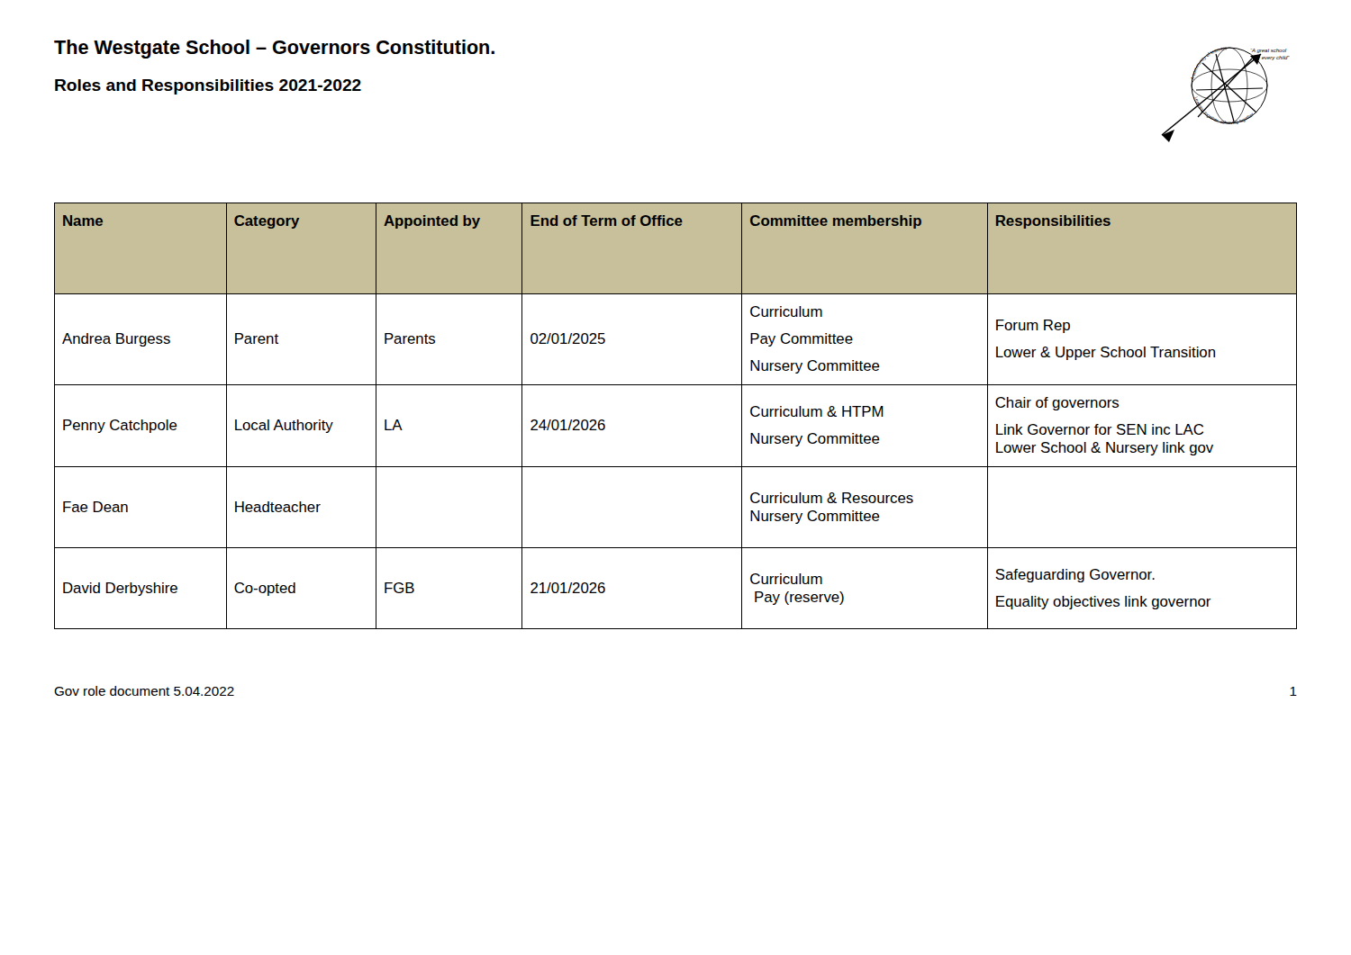The Westgate School – Governors Constitution.
Roles and Responsibilities 2021-2022
A community of learners Learning together, achieving together “A great school for every child”
| Name | Category | Appointed by | End of Term of Office | Committee membership | Responsibilities |
| --- | --- | --- | --- | --- | --- |
| Andrea Burgess | Parent | Parents | 02/01/2025 | Curriculum Pay Committee Nursery Committee | Forum Rep Lower & Upper School Transition |
| Penny Catchpole | Local Authority | LA | 24/01/2026 | Curriculum & HTPM Nursery Committee | Chair of governors Link Governor for SEN inc LAC Lower School & Nursery link gov |
| Fae Dean | Headteacher | | | Curriculum & Resources Nursery Committee | |
| David Derbyshire | Co-opted | FGB | 21/01/2026 | Curriculum Pay (reserve) | Safeguarding Governor. Equality objectives link governor |
Gov role document 5.04.2022 1